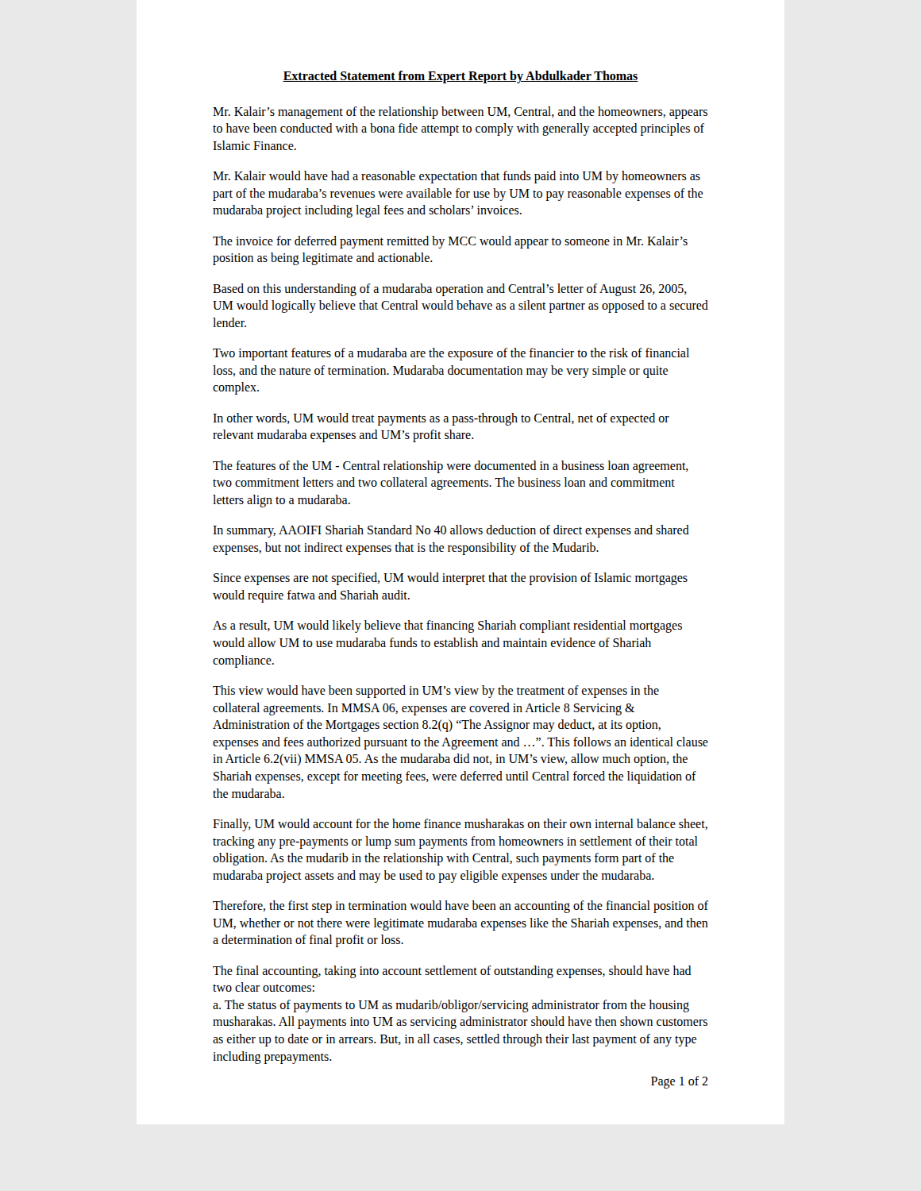Extracted Statement from Expert Report by Abdulkader Thomas
Mr. Kalair’s management of the relationship between UM, Central, and the homeowners, appears to have been conducted with a bona fide attempt to comply with generally accepted principles of Islamic Finance.
Mr. Kalair would have had a reasonable expectation that funds paid into UM by homeowners as part of the mudaraba’s revenues were available for use by UM to pay reasonable expenses of the mudaraba project including legal fees and scholars’ invoices.
The invoice for deferred payment remitted by MCC would appear to someone in Mr. Kalair’s position as being legitimate and actionable.
Based on this understanding of a mudaraba operation and Central’s letter of August 26, 2005, UM would logically believe that Central would behave as a silent partner as opposed to a secured lender.
Two important features of a mudaraba are the exposure of the financier to the risk of financial loss, and the nature of termination. Mudaraba documentation may be very simple or quite complex.
In other words, UM would treat payments as a pass-through to Central, net of expected or relevant mudaraba expenses and UM’s profit share.
The features of the UM - Central relationship were documented in a business loan agreement, two commitment letters and two collateral agreements. The business loan and commitment letters align to a mudaraba.
In summary, AAOIFI Shariah Standard No 40 allows deduction of direct expenses and shared expenses, but not indirect expenses that is the responsibility of the Mudarib.
Since expenses are not specified, UM would interpret that the provision of Islamic mortgages would require fatwa and Shariah audit.
As a result, UM would likely believe that financing Shariah compliant residential mortgages would allow UM to use mudaraba funds to establish and maintain evidence of Shariah compliance.
This view would have been supported in UM’s view by the treatment of expenses in the collateral agreements. In MMSA 06, expenses are covered in Article 8 Servicing & Administration of the Mortgages section 8.2(q) “The Assignor may deduct, at its option, expenses and fees authorized pursuant to the Agreement and …”. This follows an identical clause in Article 6.2(vii) MMSA 05. As the mudaraba did not, in UM’s view, allow much option, the Shariah expenses, except for meeting fees, were deferred until Central forced the liquidation of the mudaraba.
Finally, UM would account for the home finance musharakas on their own internal balance sheet, tracking any pre-payments or lump sum payments from homeowners in settlement of their total obligation. As the mudarib in the relationship with Central, such payments form part of the mudaraba project assets and may be used to pay eligible expenses under the mudaraba.
Therefore, the first step in termination would have been an accounting of the financial position of UM, whether or not there were legitimate mudaraba expenses like the Shariah expenses, and then a determination of final profit or loss.
The final accounting, taking into account settlement of outstanding expenses, should have had two clear outcomes:
a. The status of payments to UM as mudarib/obligor/servicing administrator from the housing musharakas. All payments into UM as servicing administrator should have then shown customers as either up to date or in arrears. But, in all cases, settled through their last payment of any type including prepayments.
Page 1 of 2